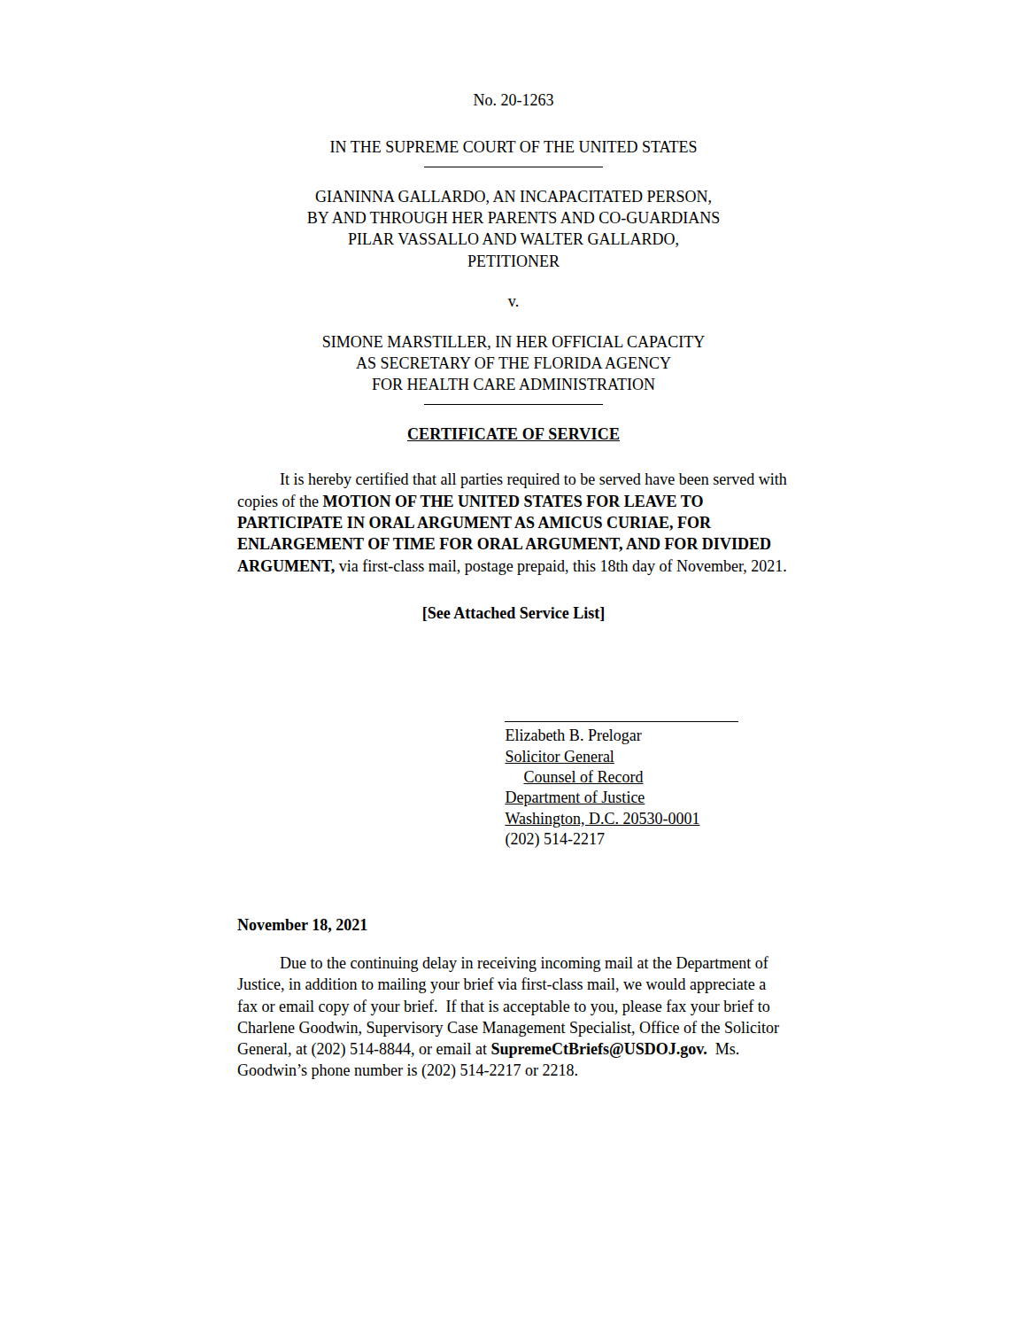No. 20-1263
IN THE SUPREME COURT OF THE UNITED STATES
GIANINNA GALLARDO, AN INCAPACITATED PERSON,
BY AND THROUGH HER PARENTS AND CO-GUARDIANS
PILAR VASSALLO AND WALTER GALLARDO,
PETITIONER
v.
SIMONE MARSTILLER, IN HER OFFICIAL CAPACITY
AS SECRETARY OF THE FLORIDA AGENCY
FOR HEALTH CARE ADMINISTRATION
CERTIFICATE OF SERVICE
It is hereby certified that all parties required to be served have been served with copies of the MOTION OF THE UNITED STATES FOR LEAVE TO PARTICIPATE IN ORAL ARGUMENT AS AMICUS CURIAE, FOR ENLARGEMENT OF TIME FOR ORAL ARGUMENT, AND FOR DIVIDED ARGUMENT, via first-class mail, postage prepaid, this 18th day of November, 2021.
[See Attached Service List]
Elizabeth B. Prelogar
Solicitor General
Counsel of Record
Department of Justice
Washington, D.C. 20530-0001
(202) 514-2217
November 18, 2021
Due to the continuing delay in receiving incoming mail at the Department of Justice, in addition to mailing your brief via first-class mail, we would appreciate a fax or email copy of your brief. If that is acceptable to you, please fax your brief to Charlene Goodwin, Supervisory Case Management Specialist, Office of the Solicitor General, at (202) 514-8844, or email at SupremeCtBriefs@USDOJ.gov. Ms. Goodwin’s phone number is (202) 514-2217 or 2218.